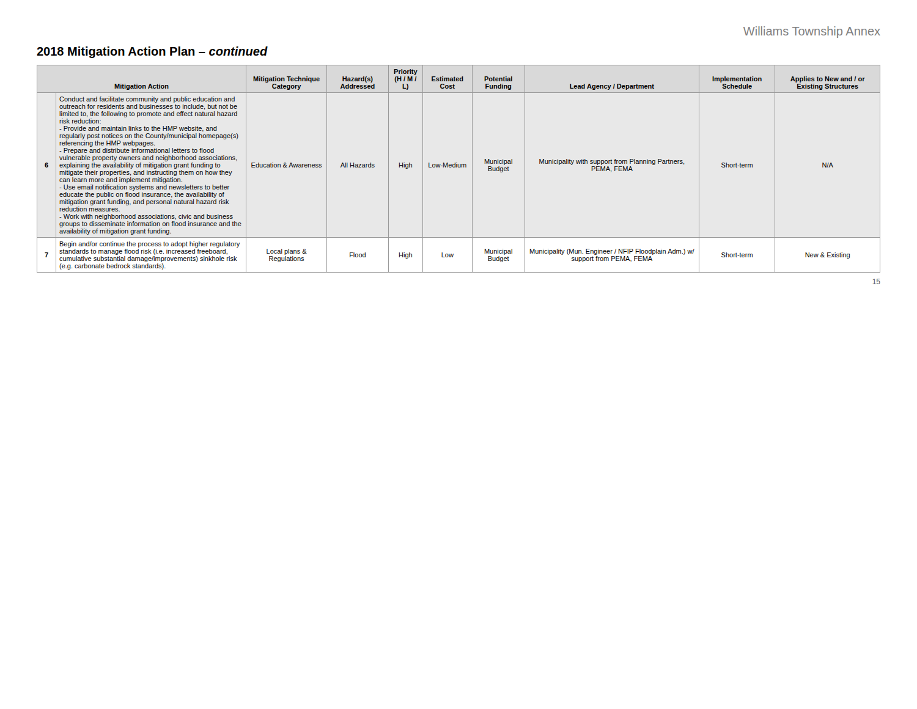Williams Township Annex
2018 Mitigation Action Plan – continued
| Mitigation Action | Mitigation Technique Category | Hazard(s) Addressed | Priority (H / M / L) | Estimated Cost | Potential Funding | Lead Agency / Department | Implementation Schedule | Applies to New and / or Existing Structures |
| --- | --- | --- | --- | --- | --- | --- | --- | --- |
| 6 | Conduct and facilitate community and public education and outreach for residents and businesses to include, but not be limited to, the following to promote and effect natural hazard risk reduction: - Provide and maintain links to the HMP website, and regularly post notices on the County/municipal homepage(s) referencing the HMP webpages. - Prepare and distribute informational letters to flood vulnerable property owners and neighborhood associations, explaining the availability of mitigation grant funding to mitigate their properties, and instructing them on how they can learn more and implement mitigation. - Use email notification systems and newsletters to better educate the public on flood insurance, the availability of mitigation grant funding, and personal natural hazard risk reduction measures. - Work with neighborhood associations, civic and business groups to disseminate information on flood insurance and the availability of mitigation grant funding. | Education & Awareness | All Hazards | High | Low-Medium | Municipal Budget | Municipality with support from Planning Partners, PEMA, FEMA | Short-term | N/A |
| 7 | Begin and/or continue the process to adopt higher regulatory standards to manage flood risk (i.e. increased freeboard, cumulative substantial damage/improvements) sinkhole risk (e.g. carbonate bedrock standards). | Local plans & Regulations | Flood | High | Low | Municipal Budget | Municipality (Mun. Engineer / NFIP Floodplain Adm.) w/ support from PEMA, FEMA | Short-term | New & Existing |
15